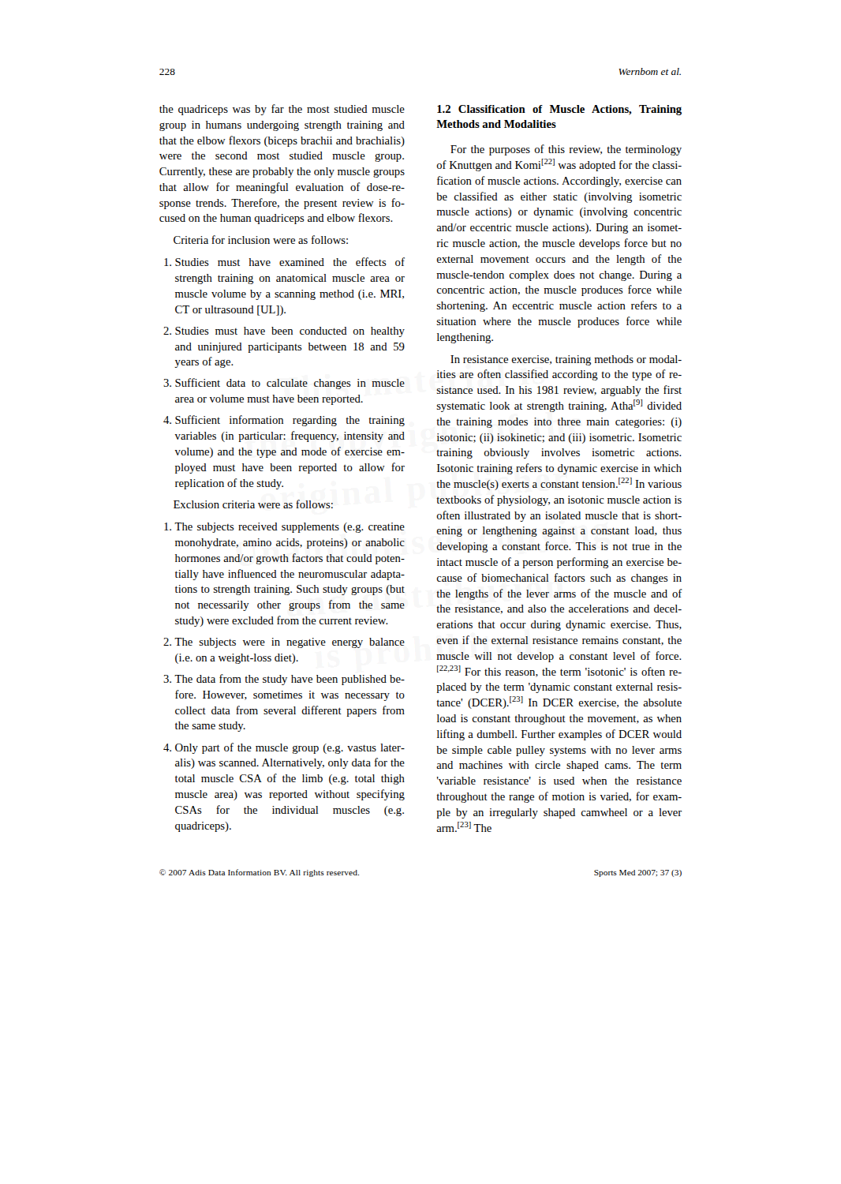This material is
the copyright of the
original publisher.
Unauthorised copying
and distribution
is prohibited.
228 Wernbom et al.
the quadriceps was by far the most studied muscle group in humans undergoing strength training and that the elbow flexors (biceps brachii and brachialis) were the second most studied muscle group. Currently, these are probably the only muscle groups that allow for meaningful evaluation of dose-response trends. Therefore, the present review is focused on the human quadriceps and elbow flexors.
Criteria for inclusion were as follows:
Studies must have examined the effects of strength training on anatomical muscle area or muscle volume by a scanning method (i.e. MRI, CT or ultrasound [UL]).
Studies must have been conducted on healthy and uninjured participants between 18 and 59 years of age.
Sufficient data to calculate changes in muscle area or volume must have been reported.
Sufficient information regarding the training variables (in particular: frequency, intensity and volume) and the type and mode of exercise employed must have been reported to allow for replication of the study.
Exclusion criteria were as follows:
The subjects received supplements (e.g. creatine monohydrate, amino acids, proteins) or anabolic hormones and/or growth factors that could potentially have influenced the neuromuscular adaptations to strength training. Such study groups (but not necessarily other groups from the same study) were excluded from the current review.
The subjects were in negative energy balance (i.e. on a weight-loss diet).
The data from the study have been published before. However, sometimes it was necessary to collect data from several different papers from the same study.
Only part of the muscle group (e.g. vastus lateralis) was scanned. Alternatively, only data for the total muscle CSA of the limb (e.g. total thigh muscle area) was reported without specifying CSAs for the individual muscles (e.g. quadriceps).
1.2 Classification of Muscle Actions, Training Methods and Modalities
For the purposes of this review, the terminology of Knuttgen and Komi[22] was adopted for the classification of muscle actions. Accordingly, exercise can be classified as either static (involving isometric muscle actions) or dynamic (involving concentric and/or eccentric muscle actions). During an isometric muscle action, the muscle develops force but no external movement occurs and the length of the muscle-tendon complex does not change. During a concentric action, the muscle produces force while shortening. An eccentric muscle action refers to a situation where the muscle produces force while lengthening.
In resistance exercise, training methods or modalities are often classified according to the type of resistance used. In his 1981 review, arguably the first systematic look at strength training, Atha[9] divided the training modes into three main categories: (i) isotonic; (ii) isokinetic; and (iii) isometric. Isometric training obviously involves isometric actions. Isotonic training refers to dynamic exercise in which the muscle(s) exerts a constant tension.[22] In various textbooks of physiology, an isotonic muscle action is often illustrated by an isolated muscle that is shortening or lengthening against a constant load, thus developing a constant force. This is not true in the intact muscle of a person performing an exercise because of biomechanical factors such as changes in the lengths of the lever arms of the muscle and of the resistance, and also the accelerations and decelerations that occur during dynamic exercise. Thus, even if the external resistance remains constant, the muscle will not develop a constant level of force.[22,23] For this reason, the term 'isotonic' is often replaced by the term 'dynamic constant external resistance' (DCER).[23] In DCER exercise, the absolute load is constant throughout the movement, as when lifting a dumbell. Further examples of DCER would be simple cable pulley systems with no lever arms and machines with circle shaped cams. The term 'variable resistance' is used when the resistance throughout the range of motion is varied, for example by an irregularly shaped camwheel or a lever arm.[23] The
© 2007 Adis Data Information BV. All rights reserved. Sports Med 2007; 37 (3)